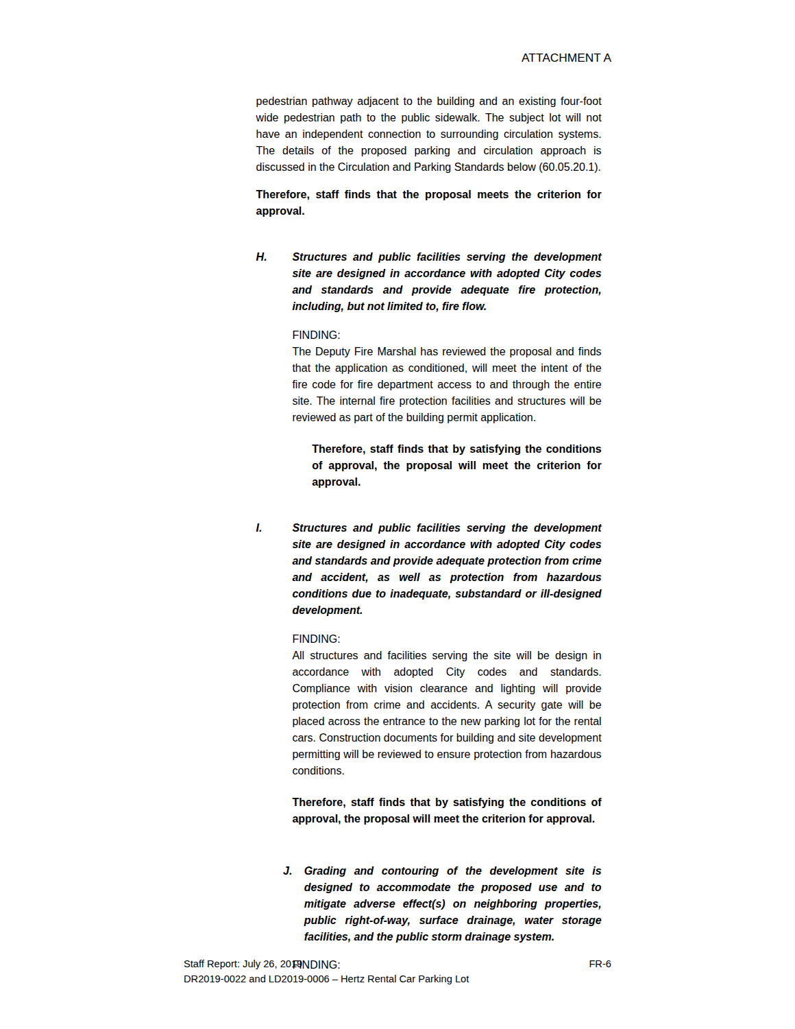ATTACHMENT A
pedestrian pathway adjacent to the building and an existing four-foot wide pedestrian path to the public sidewalk. The subject lot will not have an independent connection to surrounding circulation systems. The details of the proposed parking and circulation approach is discussed in the Circulation and Parking Standards below (60.05.20.1).
Therefore, staff finds that the proposal meets the criterion for approval.
H.
Structures and public facilities serving the development site are designed in accordance with adopted City codes and standards and provide adequate fire protection, including, but not limited to, fire flow.
FINDING:
The Deputy Fire Marshal has reviewed the proposal and finds that the application as conditioned, will meet the intent of the fire code for fire department access to and through the entire site. The internal fire protection facilities and structures will be reviewed as part of the building permit application.
Therefore, staff finds that by satisfying the conditions of approval, the proposal will meet the criterion for approval.
I.
Structures and public facilities serving the development site are designed in accordance with adopted City codes and standards and provide adequate protection from crime and accident, as well as protection from hazardous conditions due to inadequate, substandard or ill-designed development.
FINDING:
All structures and facilities serving the site will be design in accordance with adopted City codes and standards. Compliance with vision clearance and lighting will provide protection from crime and accidents. A security gate will be placed across the entrance to the new parking lot for the rental cars. Construction documents for building and site development permitting will be reviewed to ensure protection from hazardous conditions.
Therefore, staff finds that by satisfying the conditions of approval, the proposal will meet the criterion for approval.
J.
Grading and contouring of the development site is designed to accommodate the proposed use and to mitigate adverse effect(s) on neighboring properties, public right-of-way, surface drainage, water storage facilities, and the public storm drainage system.
FINDING:
Staff Report: July 26, 2019
DR2019-0022 and LD2019-0006 – Hertz Rental Car Parking Lot
FR-6